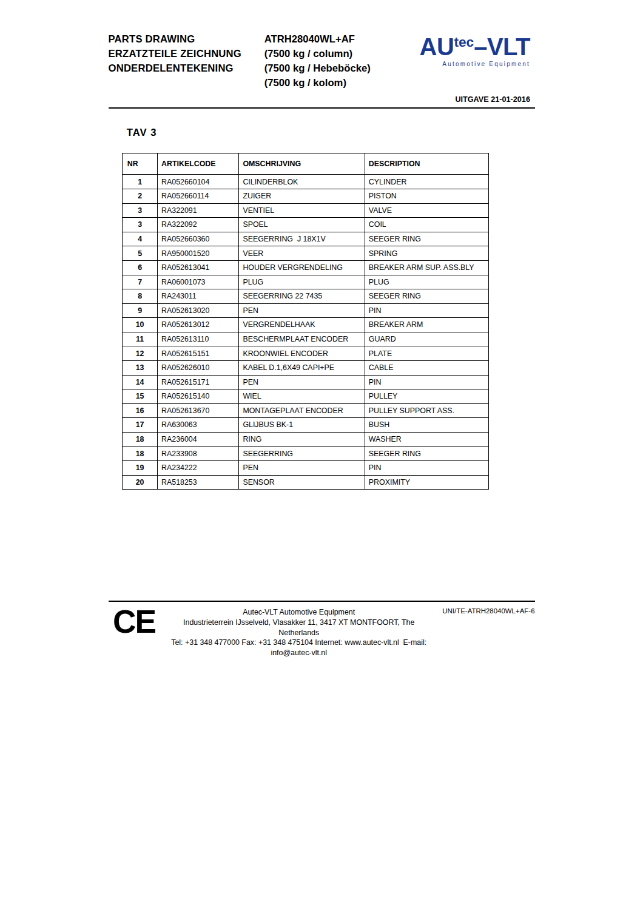PARTS DRAWING
ERZATZTEILE ZEICHNUNG
ONDERDELENTEKENING
ATRH28040WL+AF
(7500 kg / column)
(7500 kg / Hebeböcke)
(7500 kg / kolom)
AUtec–VLT
Automotive Equipment
UITGAVE 21-01-2016
TAV 3
| NR | ARTIKELCODE | OMSCHRIJVING | DESCRIPTION |
| --- | --- | --- | --- |
| 1 | RA052660104 | CILINDERBLOK | CYLINDER |
| 2 | RA052660114 | ZUIGER | PISTON |
| 3 | RA322091 | VENTIEL | VALVE |
| 3 | RA322092 | SPOEL | COIL |
| 4 | RA052660360 | SEEGERRING J 18X1V | SEEGER RING |
| 5 | RA950001520 | VEER | SPRING |
| 6 | RA052613041 | HOUDER VERGRENDELING | BREAKER ARM SUP. ASS.BLY |
| 7 | RA06001073 | PLUG | PLUG |
| 8 | RA243011 | SEEGERRING 22 7435 | SEEGER RING |
| 9 | RA052613020 | PEN | PIN |
| 10 | RA052613012 | VERGRENDELHAAK | BREAKER ARM |
| 11 | RA052613110 | BESCHERMPLAAT ENCODER | GUARD |
| 12 | RA052615151 | KROONWIEL ENCODER | PLATE |
| 13 | RA052626010 | KABEL D.1,6X49 CAPI+PE | CABLE |
| 14 | RA052615171 | PEN | PIN |
| 15 | RA052615140 | WIEL | PULLEY |
| 16 | RA052613670 | MONTAGEPLAAT ENCODER | PULLEY SUPPORT ASS. |
| 17 | RA630063 | GLIJBUS BK-1 | BUSH |
| 18 | RA236004 | RING | WASHER |
| 18 | RA233908 | SEEGERRING | SEEGER RING |
| 19 | RA234222 | PEN | PIN |
| 20 | RA518253 | SENSOR | PROXIMITY |
CE
Autec-VLT Automotive Equipment
Industrieterrein IJsselveld, Vlasakker 11, 3417 XT MONTFOORT, The Netherlands
Tel: +31 348 477000 Fax: +31 348 475104 Internet: www.autec-vlt.nl E-mail: info@autec-vlt.nl
UNI/TE-ATRH28040WL+AF-6